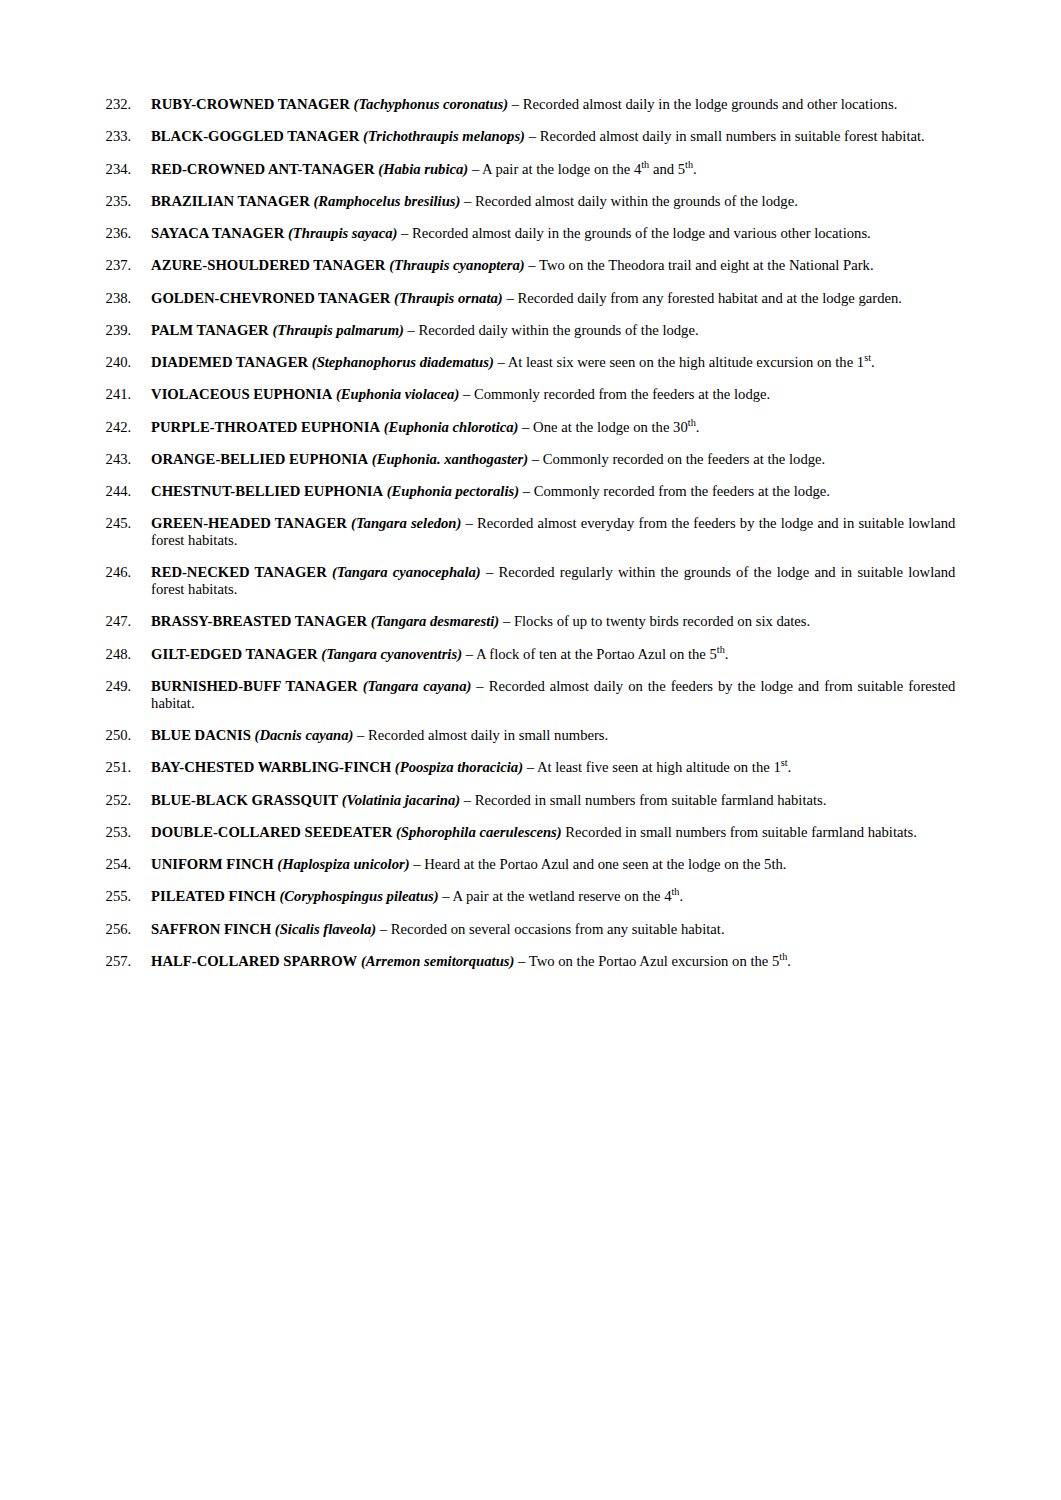Ruby-crowned Tanager (Tachyphonus coronatus) – Recorded almost daily in the lodge grounds and other locations.
Black-goggled Tanager (Trichothraupis melanops) – Recorded almost daily in small numbers in suitable forest habitat.
Red-crowned Ant-Tanager (Habia rubica) – A pair at the lodge on the 4th and 5th.
Brazilian Tanager (Ramphocelus bresilius) – Recorded almost daily within the grounds of the lodge.
Sayaca Tanager (Thraupis sayaca) – Recorded almost daily in the grounds of the lodge and various other locations.
Azure-shouldered Tanager (Thraupis cyanoptera) – Two on the Theodora trail and eight at the National Park.
Golden-chevroned Tanager (Thraupis ornata) – Recorded daily from any forested habitat and at the lodge garden.
Palm Tanager (Thraupis palmarum) – Recorded daily within the grounds of the lodge.
Diademed Tanager (Stephanophorus diadematus) – At least six were seen on the high altitude excursion on the 1st.
Violaceous Euphonia (Euphonia violacea) – Commonly recorded from the feeders at the lodge.
Purple-throated Euphonia (Euphonia chlorotica) – One at the lodge on the 30th.
Orange-bellied Euphonia (Euphonia. xanthogaster) – Commonly recorded on the feeders at the lodge.
Chestnut-bellied Euphonia (Euphonia pectoralis) – Commonly recorded from the feeders at the lodge.
Green-headed Tanager (Tangara seledon) – Recorded almost everyday from the feeders by the lodge and in suitable lowland forest habitats.
Red-necked Tanager (Tangara cyanocephala) – Recorded regularly within the grounds of the lodge and in suitable lowland forest habitats.
Brassy-breasted Tanager (Tangara desmaresti) – Flocks of up to twenty birds recorded on six dates.
Gilt-edged Tanager (Tangara cyanoventris) – A flock of ten at the Portao Azul on the 5th.
Burnished-buff Tanager (Tangara cayana) – Recorded almost daily on the feeders by the lodge and from suitable forested habitat.
Blue Dacnis (Dacnis cayana) – Recorded almost daily in small numbers.
Bay-chested Warbling-Finch (Poospiza thoracicia) – At least five seen at high altitude on the 1st.
Blue-black Grassquit (Volatinia jacarina) – Recorded in small numbers from suitable farmland habitats.
Double-collared Seedeater (Sphorophila caerulescens) Recorded in small numbers from suitable farmland habitats.
Uniform Finch (Haplospiza unicolor) – Heard at the Portao Azul and one seen at the lodge on the 5th.
Pileated Finch (Coryphospingus pileatus) – A pair at the wetland reserve on the 4th.
Saffron Finch (Sicalis flaveola) – Recorded on several occasions from any suitable habitat.
Half-collared Sparrow (Arremon semitorquatus) – Two on the Portao Azul excursion on the 5th.